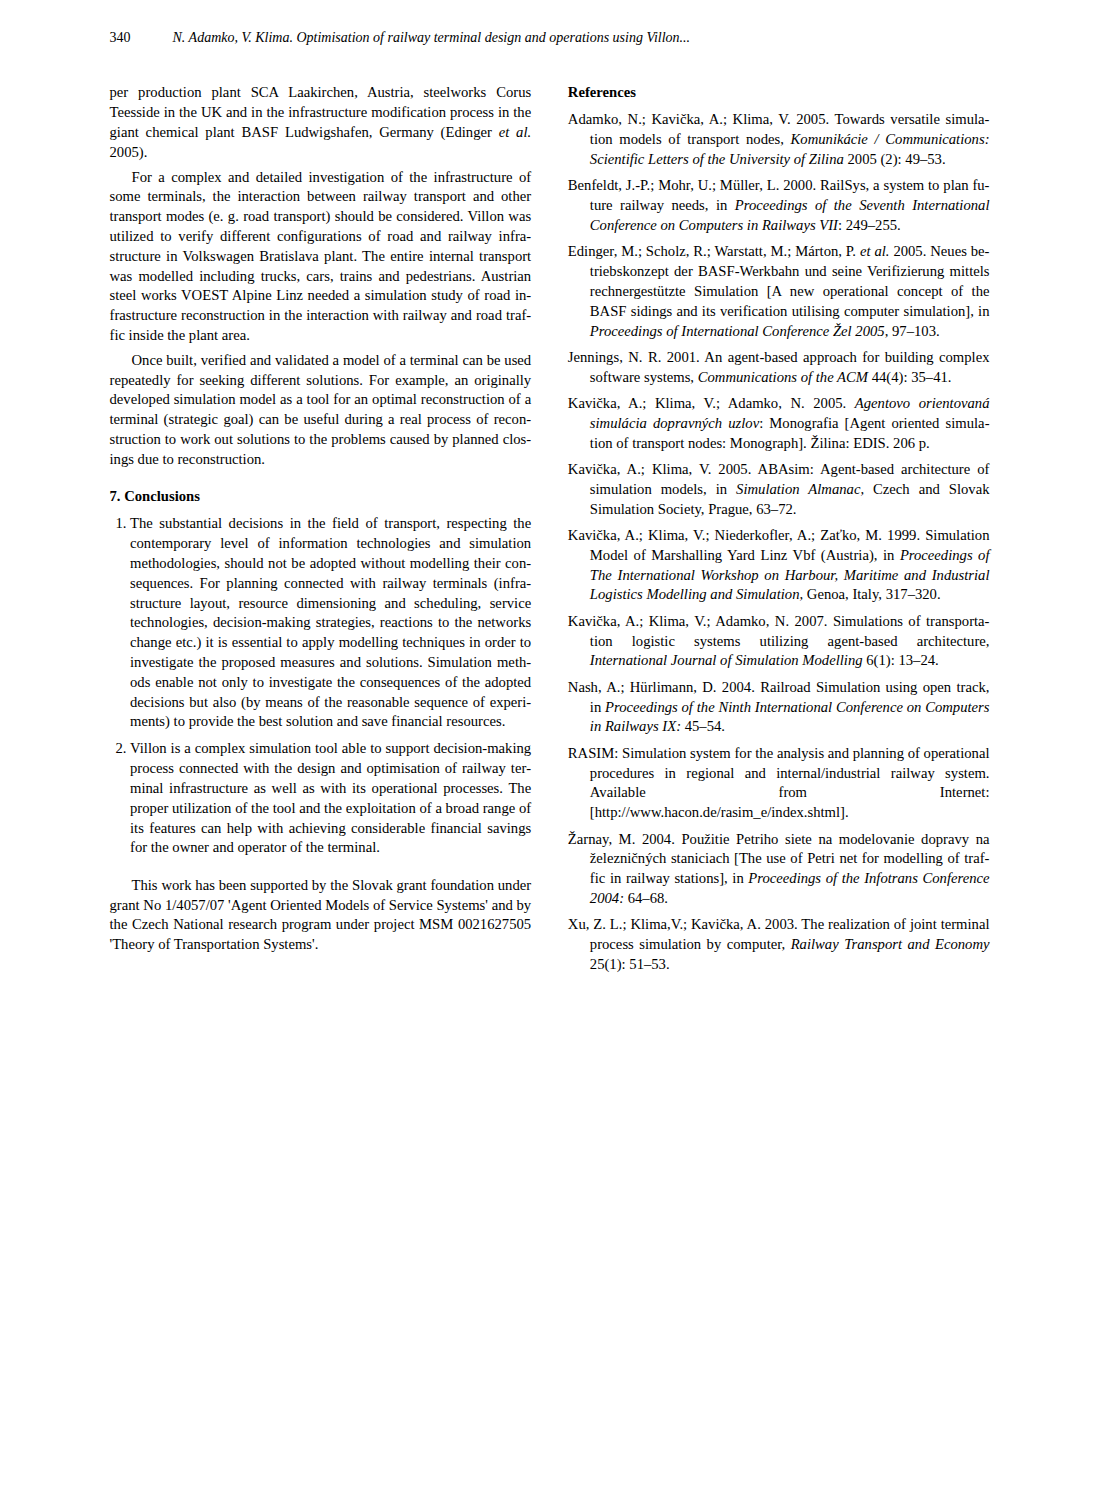340 N. Adamko, V. Klima. Optimisation of railway terminal design and operations using Villon...
per production plant SCA Laakirchen, Austria, steelworks Corus Teesside in the UK and in the infrastructure modification process in the giant chemical plant BASF Ludwigshafen, Germany (Edinger et al. 2005).
For a complex and detailed investigation of the infrastructure of some terminals, the interaction between railway transport and other transport modes (e. g. road transport) should be considered. Villon was utilized to verify different configurations of road and railway infrastructure in Volkswagen Bratislava plant. The entire internal transport was modelled including trucks, cars, trains and pedestrians. Austrian steel works VOEST Alpine Linz needed a simulation study of road infrastructure reconstruction in the interaction with railway and road traffic inside the plant area.
Once built, verified and validated a model of a terminal can be used repeatedly for seeking different solutions. For example, an originally developed simulation model as a tool for an optimal reconstruction of a terminal (strategic goal) can be useful during a real process of reconstruction to work out solutions to the problems caused by planned closings due to reconstruction.
7. Conclusions
The substantial decisions in the field of transport, respecting the contemporary level of information technologies and simulation methodologies, should not be adopted without modelling their consequences. For planning connected with railway terminals (infrastructure layout, resource dimensioning and scheduling, service technologies, decision-making strategies, reactions to the networks change etc.) it is essential to apply modelling techniques in order to investigate the proposed measures and solutions. Simulation methods enable not only to investigate the consequences of the adopted decisions but also (by means of the reasonable sequence of experiments) to provide the best solution and save financial resources.
Villon is a complex simulation tool able to support decision-making process connected with the design and optimisation of railway terminal infrastructure as well as with its operational processes. The proper utilization of the tool and the exploitation of a broad range of its features can help with achieving considerable financial savings for the owner and operator of the terminal.
This work has been supported by the Slovak grant foundation under grant No 1/4057/07 'Agent Oriented Models of Service Systems' and by the Czech National research program under project MSM 0021627505 'Theory of Transportation Systems'.
References
Adamko, N.; Kavička, A.; Klima, V. 2005. Towards versatile simulation models of transport nodes, Komunikácie / Communications: Scientific Letters of the University of Zilina 2005 (2): 49–53.
Benfeldt, J.-P.; Mohr, U.; Müller, L. 2000. RailSys, a system to plan future railway needs, in Proceedings of the Seventh International Conference on Computers in Railways VII: 249–255.
Edinger, M.; Scholz, R.; Warstatt, M.; Márton, P. et al. 2005. Neues betriebskonzept der BASF-Werkbahn und seine Verifizierung mittels rechnergestützte Simulation [A new operational concept of the BASF sidings and its verification utilising computer simulation], in Proceedings of International Conference Žel 2005, 97–103.
Jennings, N. R. 2001. An agent-based approach for building complex software systems, Communications of the ACM 44(4): 35–41.
Kavička, A.; Klima, V.; Adamko, N. 2005. Agentovo orientovaná simulácia dopravných uzlov: Monografia [Agent oriented simulation of transport nodes: Monograph]. Žilina: EDIS. 206 p.
Kavička, A.; Klima, V. 2005. ABAsim: Agent-based architecture of simulation models, in Simulation Almanac, Czech and Slovak Simulation Society, Prague, 63–72.
Kavička, A.; Klima, V.; Niederkofler, A.; Zaťko, M. 1999. Simulation Model of Marshalling Yard Linz Vbf (Austria), in Proceedings of The International Workshop on Harbour, Maritime and Industrial Logistics Modelling and Simulation, Genoa, Italy, 317–320.
Kavička, A.; Klima, V.; Adamko, N. 2007. Simulations of transportation logistic systems utilizing agent-based architecture, International Journal of Simulation Modelling 6(1): 13–24.
Nash, A.; Hürlimann, D. 2004. Railroad Simulation using open track, in Proceedings of the Ninth International Conference on Computers in Railways IX: 45–54.
RASIM: Simulation system for the analysis and planning of operational procedures in regional and internal/industrial railway system. Available from Internet: [http://www.hacon.de/rasim_e/index.shtml].
Žarnay, M. 2004. Použitie Petriho siete na modelovanie dopravy na železničných staniciach [The use of Petri net for modelling of traffic in railway stations], in Proceedings of the Infotrans Conference 2004: 64–68.
Xu, Z. L.; Klima,V.; Kavička, A. 2003. The realization of joint terminal process simulation by computer, Railway Transport and Economy 25(1): 51–53.